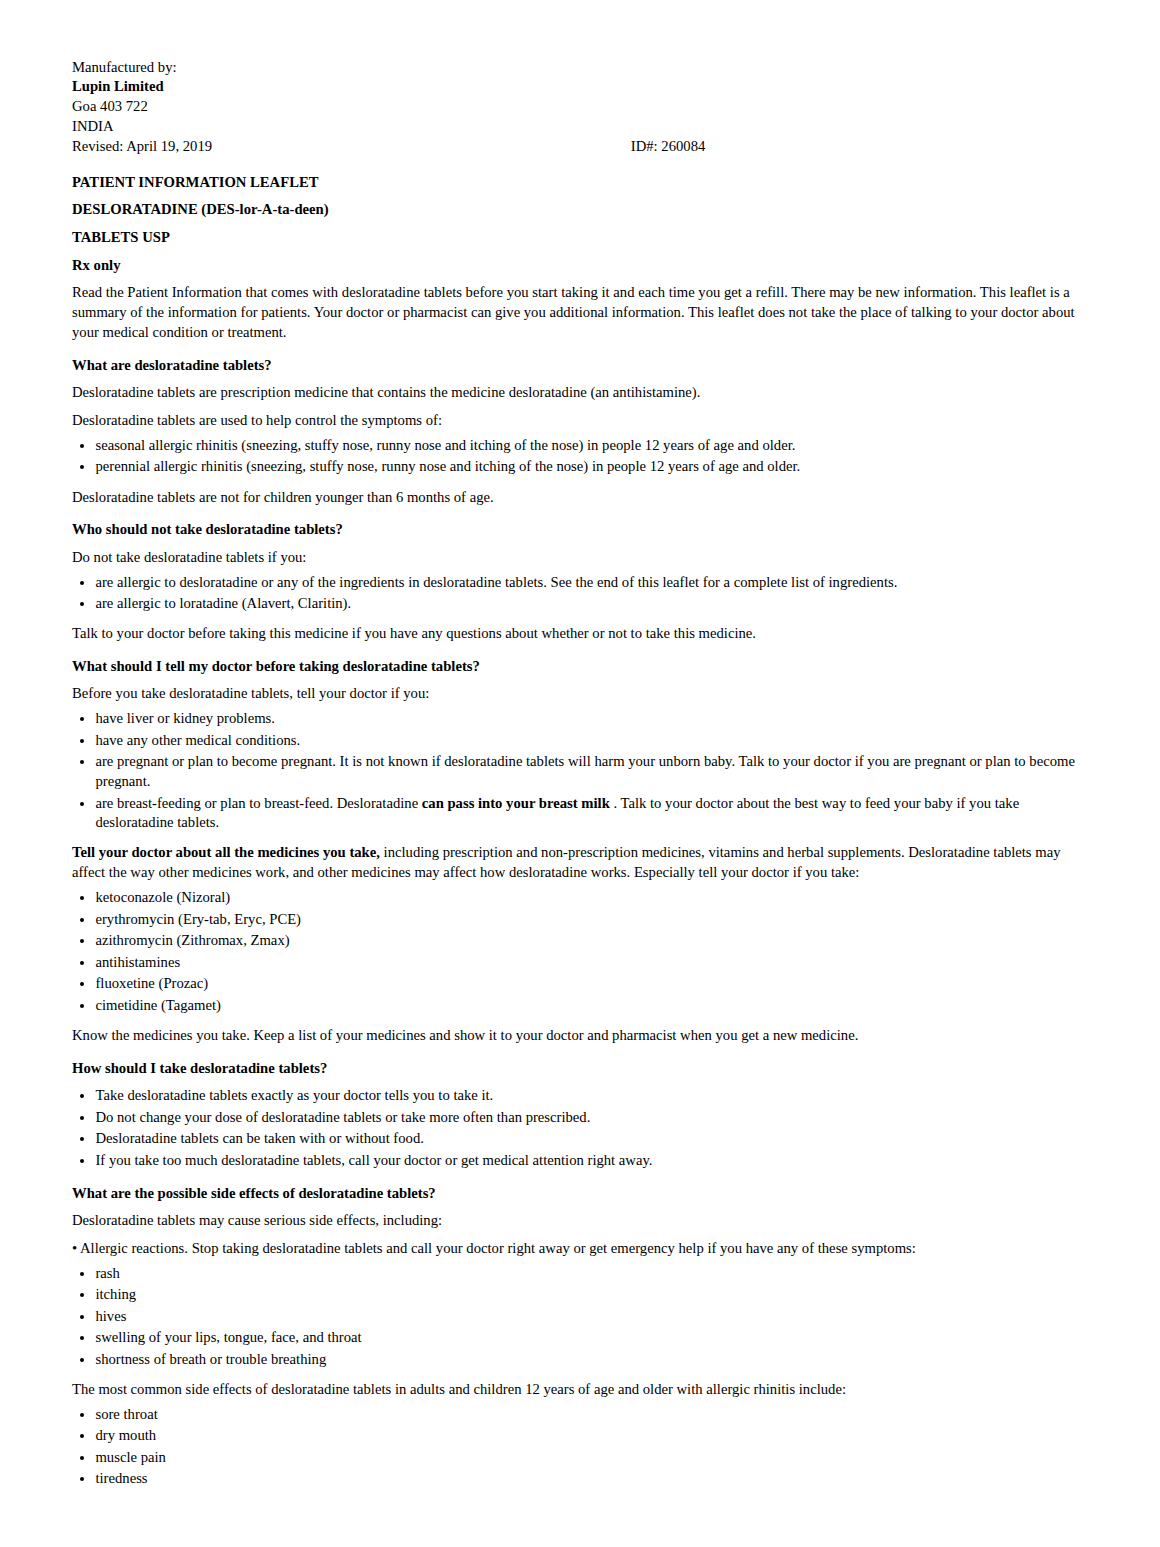Manufactured by:
Lupin Limited
Goa 403 722
INDIA
Revised: April 19, 2019
ID#: 260084
PATIENT INFORMATION LEAFLET
DESLORATADINE (DES-lor-A-ta-deen)
TABLETS USP
Rx only
Read the Patient Information that comes with desloratadine tablets before you start taking it and each time you get a refill. There may be new information. This leaflet is a summary of the information for patients. Your doctor or pharmacist can give you additional information. This leaflet does not take the place of talking to your doctor about your medical condition or treatment.
What are desloratadine tablets?
Desloratadine tablets are prescription medicine that contains the medicine desloratadine (an antihistamine).
Desloratadine tablets are used to help control the symptoms of:
seasonal allergic rhinitis (sneezing, stuffy nose, runny nose and itching of the nose) in people 12 years of age and older.
perennial allergic rhinitis (sneezing, stuffy nose, runny nose and itching of the nose) in people 12 years of age and older.
Desloratadine tablets are not for children younger than 6 months of age.
Who should not take desloratadine tablets?
Do not take desloratadine tablets if you:
are allergic to desloratadine or any of the ingredients in desloratadine tablets. See the end of this leaflet for a complete list of ingredients.
are allergic to loratadine (Alavert, Claritin).
Talk to your doctor before taking this medicine if you have any questions about whether or not to take this medicine.
What should I tell my doctor before taking desloratadine tablets?
Before you take desloratadine tablets, tell your doctor if you:
have liver or kidney problems.
have any other medical conditions.
are pregnant or plan to become pregnant. It is not known if desloratadine tablets will harm your unborn baby. Talk to your doctor if you are pregnant or plan to become pregnant.
are breast-feeding or plan to breast-feed. Desloratadine can pass into your breast milk . Talk to your doctor about the best way to feed your baby if you take desloratadine tablets.
Tell your doctor about all the medicines you take, including prescription and non-prescription medicines, vitamins and herbal supplements. Desloratadine tablets may affect the way other medicines work, and other medicines may affect how desloratadine works. Especially tell your doctor if you take:
ketoconazole (Nizoral)
erythromycin (Ery-tab, Eryc, PCE)
azithromycin (Zithromax, Zmax)
antihistamines
fluoxetine (Prozac)
cimetidine (Tagamet)
Know the medicines you take. Keep a list of your medicines and show it to your doctor and pharmacist when you get a new medicine.
How should I take desloratadine tablets?
Take desloratadine tablets exactly as your doctor tells you to take it.
Do not change your dose of desloratadine tablets or take more often than prescribed.
Desloratadine tablets can be taken with or without food.
If you take too much desloratadine tablets, call your doctor or get medical attention right away.
What are the possible side effects of desloratadine tablets?
Desloratadine tablets may cause serious side effects, including:
• Allergic reactions. Stop taking desloratadine tablets and call your doctor right away or get emergency help if you have any of these symptoms:
rash
itching
hives
swelling of your lips, tongue, face, and throat
shortness of breath or trouble breathing
The most common side effects of desloratadine tablets in adults and children 12 years of age and older with allergic rhinitis include:
sore throat
dry mouth
muscle pain
tiredness